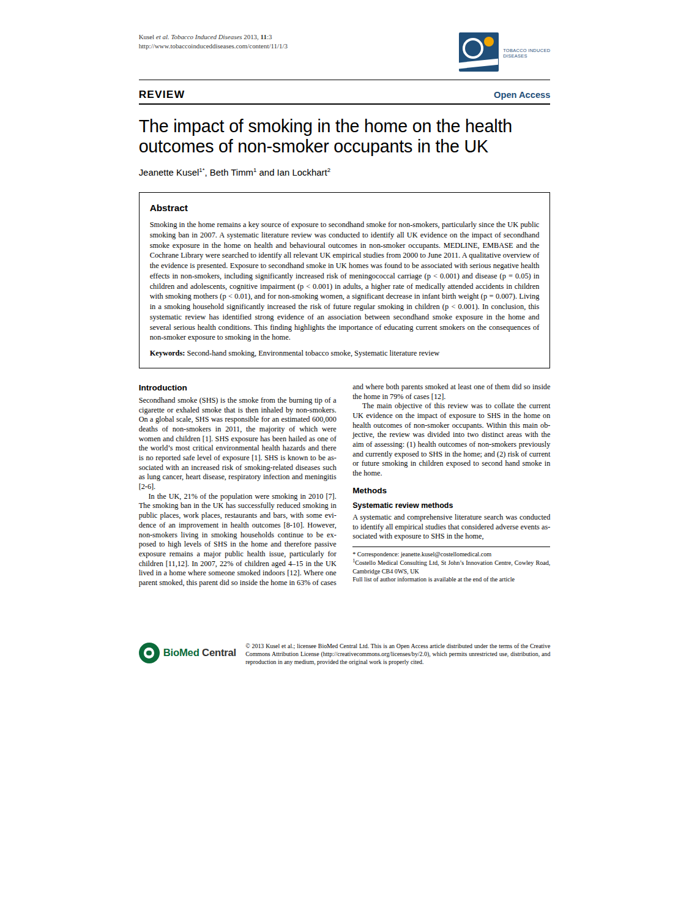Kusel et al. Tobacco Induced Diseases 2013, 11:3
http://www.tobaccoinduceddiseases.com/content/11/1/3
Tobacco Induced
Diseases
Review
Open Access
The impact of smoking in the home on the health outcomes of non-smoker occupants in the UK
Jeanette Kusel1*, Beth Timm1 and Ian Lockhart2
Abstract
Smoking in the home remains a key source of exposure to secondhand smoke for non-smokers, particularly since the UK public smoking ban in 2007. A systematic literature review was conducted to identify all UK evidence on the impact of secondhand smoke exposure in the home on health and behavioural outcomes in non-smoker occupants. MEDLINE, EMBASE and the Cochrane Library were searched to identify all relevant UK empirical studies from 2000 to June 2011. A qualitative overview of the evidence is presented. Exposure to secondhand smoke in UK homes was found to be associated with serious negative health effects in non-smokers, including significantly increased risk of meningococcal carriage (p < 0.001) and disease (p = 0.05) in children and adolescents, cognitive impairment (p < 0.001) in adults, a higher rate of medically attended accidents in children with smoking mothers (p < 0.01), and for non-smoking women, a significant decrease in infant birth weight (p = 0.007). Living in a smoking household significantly increased the risk of future regular smoking in children (p < 0.001). In conclusion, this systematic review has identified strong evidence of an association between secondhand smoke exposure in the home and several serious health conditions. This finding highlights the importance of educating current smokers on the consequences of non-smoker exposure to smoking in the home.
Keywords: Second-hand smoking, Environmental tobacco smoke, Systematic literature review
Introduction
Secondhand smoke (SHS) is the smoke from the burning tip of a cigarette or exhaled smoke that is then inhaled by non-smokers. On a global scale, SHS was responsible for an estimated 600,000 deaths of non-smokers in 2011, the majority of which were women and children [1]. SHS exposure has been hailed as one of the world’s most critical environmental health hazards and there is no reported safe level of exposure [1]. SHS is known to be associated with an increased risk of smoking-related diseases such as lung cancer, heart disease, respiratory infection and meningitis [2-6].
In the UK, 21% of the population were smoking in 2010 [7]. The smoking ban in the UK has successfully reduced smoking in public places, work places, restaurants and bars, with some evidence of an improvement in health outcomes [8-10]. However, non-smokers living in smoking households continue to be exposed to high levels of SHS in the home and therefore passive exposure remains a major public health issue, particularly for children [11,12]. In 2007, 22% of children aged 4–15 in the UK lived in a home where someone smoked indoors [12]. Where one parent smoked, this parent did so inside the home in 63% of cases and where both parents smoked at least one of them did so inside the home in 79% of cases [12].
The main objective of this review was to collate the current UK evidence on the impact of exposure to SHS in the home on health outcomes of non-smoker occupants. Within this main objective, the review was divided into two distinct areas with the aim of assessing: (1) health outcomes of non-smokers previously and currently exposed to SHS in the home; and (2) risk of current or future smoking in children exposed to second hand smoke in the home.
Methods
Systematic review methods
A systematic and comprehensive literature search was conducted to identify all empirical studies that considered adverse events associated with exposure to SHS in the home,
* Correspondence: jeanette.kusel@costellomedical.com
1Costello Medical Consulting Ltd, St John’s Innovation Centre, Cowley Road, Cambridge CB4 0WS, UK
Full list of author information is available at the end of the article
BioMed Central
© 2013 Kusel et al.; licensee BioMed Central Ltd. This is an Open Access article distributed under the terms of the Creative Commons Attribution License (http://creativecommons.org/licenses/by/2.0), which permits unrestricted use, distribution, and reproduction in any medium, provided the original work is properly cited.